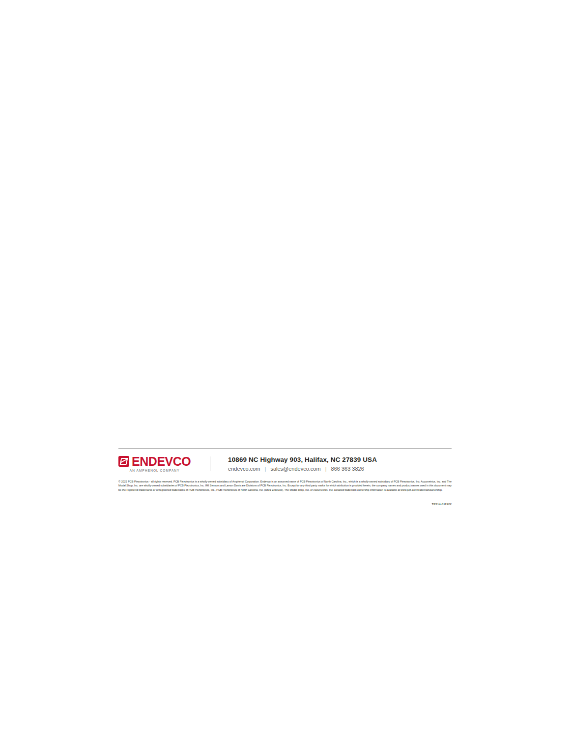ENDEVCO
AN AMPHENOL COMPANY
10869 NC Highway 903, Halifax, NC 27839 USA
endevco.com | sales@endevco.com | 866 363 3826
© 2022 PCB Piezotronics - all rights reserved. PCB Piezotronics is a wholly-owned subsidiary of Amphenol Corporation. Endevco is an assumed name of PCB Piezotronics of North Carolina, Inc., which is a wholly-owned subsidiary of PCB Piezotronics, Inc. Accumetrics, Inc. and The Modal Shop, Inc. are wholly-owned subsidiaries of PCB Piezotronics, Inc. IMI Sensors and Larson Davis are Divisions of PCB Piezotronics, Inc. Except for any third party marks for which attribution is provided herein, the company names and product names used in this document may be the registered trademarks or unregistered trademarks of PCB Piezotronics, Inc., PCB Piezotronics of North Carolina, Inc. (d/b/a Endevco), The Modal Shop, Inc. or Accumetrics, Inc. Detailed trademark ownership information is available at www.pcb.com/trademarkownership.
TP214-011922